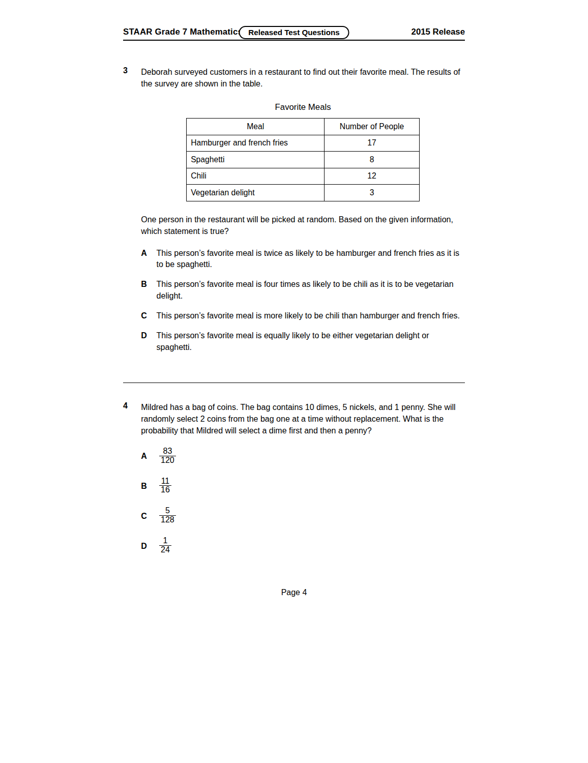STAAR Grade 7 Mathematics
Released Test Questions
2015 Release
3
Deborah surveyed customers in a restaurant to find out their favorite meal. The results of the survey are shown in the table.
Favorite Meals
| Meal | Number of People |
| --- | --- |
| Hamburger and french fries | 17 |
| Spaghetti | 8 |
| Chili | 12 |
| Vegetarian delight | 3 |
One person in the restaurant will be picked at random. Based on the given information, which statement is true?
AThis person’s favorite meal is twice as likely to be hamburger and french fries as it is to be spaghetti.
BThis person’s favorite meal is four times as likely to be chili as it is to be vegetarian delight.
CThis person’s favorite meal is more likely to be chili than hamburger and french fries.
DThis person’s favorite meal is equally likely to be either vegetarian delight or spaghetti.
4
Mildred has a bag of coins. The bag contains 10 dimes, 5 nickels, and 1 penny. She will randomly select 2 coins from the bag one at a time without replacement. What is the probability that Mildred will select a dime first and then a penny?
A 83120
B 1116
C 5128
D 124
Page 4